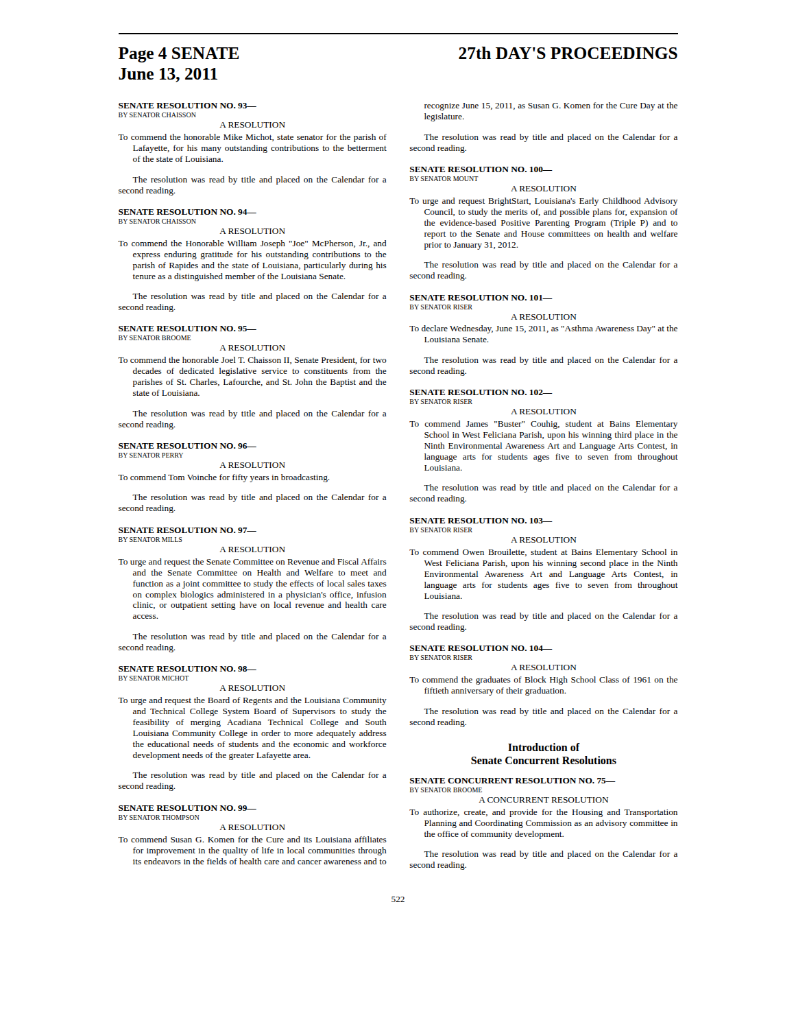Page 4 SENATE 27th DAY'S PROCEEDINGS
June 13, 2011
SENATE RESOLUTION NO. 93—
BY SENATOR CHAISSON
A RESOLUTION
To commend the honorable Mike Michot, state senator for the parish of Lafayette, for his many outstanding contributions to the betterment of the state of Louisiana.
The resolution was read by title and placed on the Calendar for a second reading.
SENATE RESOLUTION NO. 94—
BY SENATOR CHAISSON
A RESOLUTION
To commend the Honorable William Joseph "Joe" McPherson, Jr., and express enduring gratitude for his outstanding contributions to the parish of Rapides and the state of Louisiana, particularly during his tenure as a distinguished member of the Louisiana Senate.
The resolution was read by title and placed on the Calendar for a second reading.
SENATE RESOLUTION NO. 95—
BY SENATOR BROOME
A RESOLUTION
To commend the honorable Joel T. Chaisson II, Senate President, for two decades of dedicated legislative service to constituents from the parishes of St. Charles, Lafourche, and St. John the Baptist and the state of Louisiana.
The resolution was read by title and placed on the Calendar for a second reading.
SENATE RESOLUTION NO. 96—
BY SENATOR PERRY
A RESOLUTION
To commend Tom Voinche for fifty years in broadcasting.
The resolution was read by title and placed on the Calendar for a second reading.
SENATE RESOLUTION NO. 97—
BY SENATOR MILLS
A RESOLUTION
To urge and request the Senate Committee on Revenue and Fiscal Affairs and the Senate Committee on Health and Welfare to meet and function as a joint committee to study the effects of local sales taxes on complex biologics administered in a physician's office, infusion clinic, or outpatient setting have on local revenue and health care access.
The resolution was read by title and placed on the Calendar for a second reading.
SENATE RESOLUTION NO. 98—
BY SENATOR MICHOT
A RESOLUTION
To urge and request the Board of Regents and the Louisiana Community and Technical College System Board of Supervisors to study the feasibility of merging Acadiana Technical College and South Louisiana Community College in order to more adequately address the educational needs of students and the economic and workforce development needs of the greater Lafayette area.
The resolution was read by title and placed on the Calendar for a second reading.
SENATE RESOLUTION NO. 99—
BY SENATOR THOMPSON
A RESOLUTION
To commend Susan G. Komen for the Cure and its Louisiana affiliates for improvement in the quality of life in local communities through its endeavors in the fields of health care and cancer awareness and to recognize June 15, 2011, as Susan G. Komen for the Cure Day at the legislature.
The resolution was read by title and placed on the Calendar for a second reading.
SENATE RESOLUTION NO. 100—
BY SENATOR MOUNT
A RESOLUTION
To urge and request BrightStart, Louisiana's Early Childhood Advisory Council, to study the merits of, and possible plans for, expansion of the evidence-based Positive Parenting Program (Triple P) and to report to the Senate and House committees on health and welfare prior to January 31, 2012.
The resolution was read by title and placed on the Calendar for a second reading.
SENATE RESOLUTION NO. 101—
BY SENATOR RISER
A RESOLUTION
To declare Wednesday, June 15, 2011, as "Asthma Awareness Day" at the Louisiana Senate.
The resolution was read by title and placed on the Calendar for a second reading.
SENATE RESOLUTION NO. 102—
BY SENATOR RISER
A RESOLUTION
To commend James "Buster" Couhig, student at Bains Elementary School in West Feliciana Parish, upon his winning third place in the Ninth Environmental Awareness Art and Language Arts Contest, in language arts for students ages five to seven from throughout Louisiana.
The resolution was read by title and placed on the Calendar for a second reading.
SENATE RESOLUTION NO. 103—
BY SENATOR RISER
A RESOLUTION
To commend Owen Brouilette, student at Bains Elementary School in West Feliciana Parish, upon his winning second place in the Ninth Environmental Awareness Art and Language Arts Contest, in language arts for students ages five to seven from throughout Louisiana.
The resolution was read by title and placed on the Calendar for a second reading.
SENATE RESOLUTION NO. 104—
BY SENATOR RISER
A RESOLUTION
To commend the graduates of Block High School Class of 1961 on the fiftieth anniversary of their graduation.
The resolution was read by title and placed on the Calendar for a second reading.
Introduction of
Senate Concurrent Resolutions
SENATE CONCURRENT RESOLUTION NO. 75—
BY SENATOR BROOME
A CONCURRENT RESOLUTION
To authorize, create, and provide for the Housing and Transportation Planning and Coordinating Commission as an advisory committee in the office of community development.
The resolution was read by title and placed on the Calendar for a second reading.
522